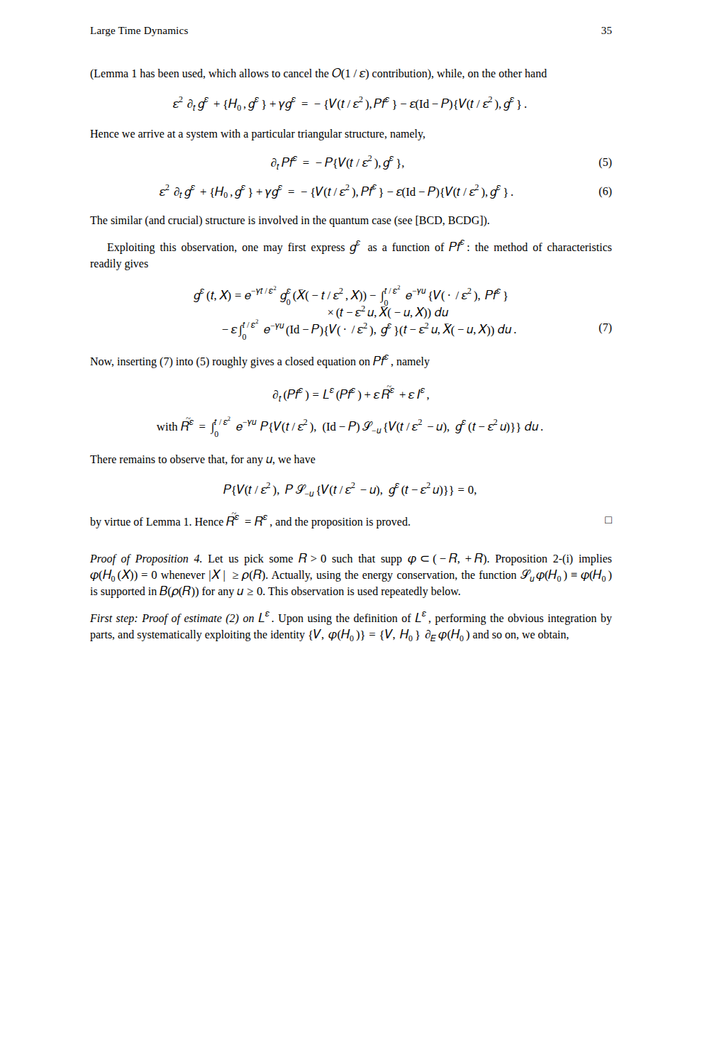Large Time Dynamics 35
(Lemma 1 has been used, which allows to cancel the O(1/ε) contribution), while, on the other hand
ε2 ∂t gε + {H0,gε} + γgε = − {V(t/ε2),Pfε} − ε (Id−P) {V(t/ε2),gε} .
Hence we arrive at a system with a particular triangular structure, namely,
∂t Pfε = −P {V(t/ε2),gε} ,
(5)
ε2 ∂t gε + {H0,gε} + γgε = − {V(t/ε2),Pfε} − ε (Id−P) {V(t/ε2),gε} .
(6)
The similar (and crucial) structure is involved in the quantum case (see [BCD, BCDG]).
Exploiting this observation, one may first express gε as a function of Pfε: the method of characteristics readily gives
gε(t,X) = e−γt/ε2 g0ε ( X¯(−t/ε2,X) ) − ∫0t/ε2 e−γu {V(·/ε2),Pfε}
× ( t−ε2u, X¯(−u,X) ) du
−ε ∫0t/ε2 e−γu (Id−P) {V(·/ε2),gε} ( t−ε2u, X¯(−u,X) ) du . (7)
Now, inserting (7) into (5) roughly gives a closed equation on Pfε, namely
∂t (Pfε) = Lε (Pfε) + ε Rε~ + ε Iε ,
with Rε~ = ∫0t/ε2 e−γu P { V(t/ε2) , (Id−P) 𝒮−u { V(t/ε2−u) , gε(t−ε2u) } } du .
There remains to observe that, for any u, we have
P { V(t/ε2) , P 𝒮−u { V(t/ε2−u) , gε(t−ε2u) } } = 0 ,
by virtue of Lemma 1. Hence Rε~=Rε, and the proposition is proved. □
Proof of Proposition 4. Let us pick some R>0 such that supp φ⊂(−R,+R). Proposition 2-(i) implies φ(H0(X))=0 whenever |X|≥ρ(R). Actually, using the energy conservation, the function 𝒮uφ(H0)≡φ(H0) is supported in B(ρ(R)) for any u≥0. This observation is used repeatedly below.
First step: Proof of estimate (2) on Lε. Upon using the definition of Lε, performing the obvious integration by parts, and systematically exploiting the identity {V,φ(H0)}={V,H0}∂Eφ(H0) and so on, we obtain,